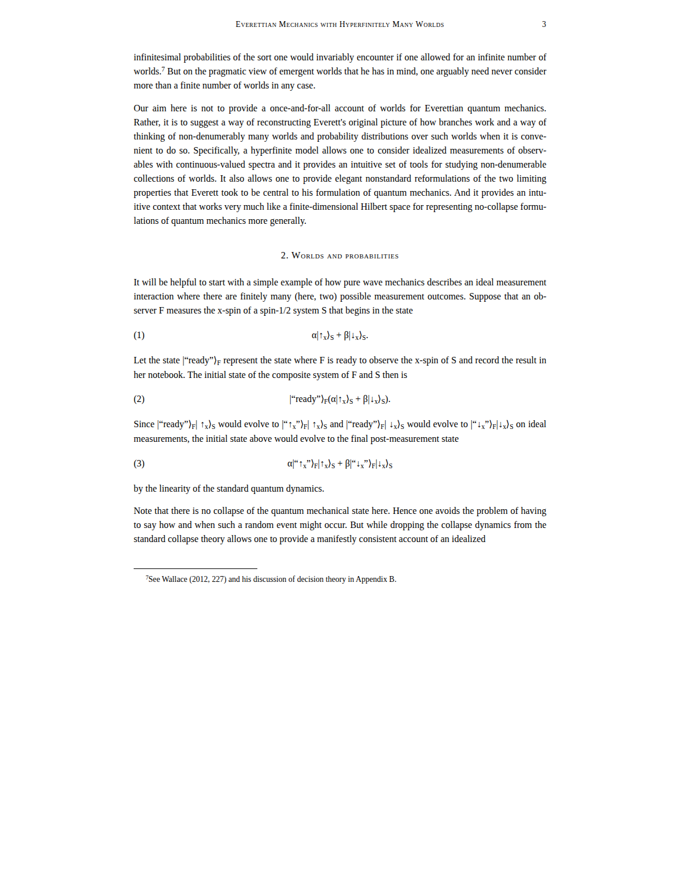Everettian Mechanics with Hyperfinitely Many Worlds 3
infinitesimal probabilities of the sort one would invariably encounter if one allowed for an infinite number of worlds.7 But on the pragmatic view of emergent worlds that he has in mind, one arguably need never consider more than a finite number of worlds in any case.
Our aim here is not to provide a once-and-for-all account of worlds for Everettian quantum mechanics. Rather, it is to suggest a way of reconstructing Everett's original picture of how branches work and a way of thinking of non-denumerably many worlds and probability distributions over such worlds when it is convenient to do so. Specifically, a hyperfinite model allows one to consider idealized measurements of observables with continuous-valued spectra and it provides an intuitive set of tools for studying non-denumerable collections of worlds. It also allows one to provide elegant nonstandard reformulations of the two limiting properties that Everett took to be central to his formulation of quantum mechanics. And it provides an intuitive context that works very much like a finite-dimensional Hilbert space for representing no-collapse formulations of quantum mechanics more generally.
2. Worlds and probabilities
It will be helpful to start with a simple example of how pure wave mechanics describes an ideal measurement interaction where there are finitely many (here, two) possible measurement outcomes. Suppose that an observer F measures the x-spin of a spin-1/2 system S that begins in the state
(1) α|↑x⟩S + β|↓x⟩S.
Let the state |“ready”⟩F represent the state where F is ready to observe the x-spin of S and record the result in her notebook. The initial state of the composite system of F and S then is
(2) |“ready”⟩F(α|↑x⟩S + β|↓x⟩S).
Since |“ready”⟩F| ↑x⟩S would evolve to |“↑x”⟩F| ↑x⟩S and |“ready”⟩F| ↓x⟩S would evolve to |“↓x”⟩F|↓x⟩S on ideal measurements, the initial state above would evolve to the final post-measurement state
(3) α|“↑x”⟩F|↑x⟩S + β|“↓x”⟩F|↓x⟩S
by the linearity of the standard quantum dynamics.
Note that there is no collapse of the quantum mechanical state here. Hence one avoids the problem of having to say how and when such a random event might occur. But while dropping the collapse dynamics from the standard collapse theory allows one to provide a manifestly consistent account of an idealized
7See Wallace (2012, 227) and his discussion of decision theory in Appendix B.